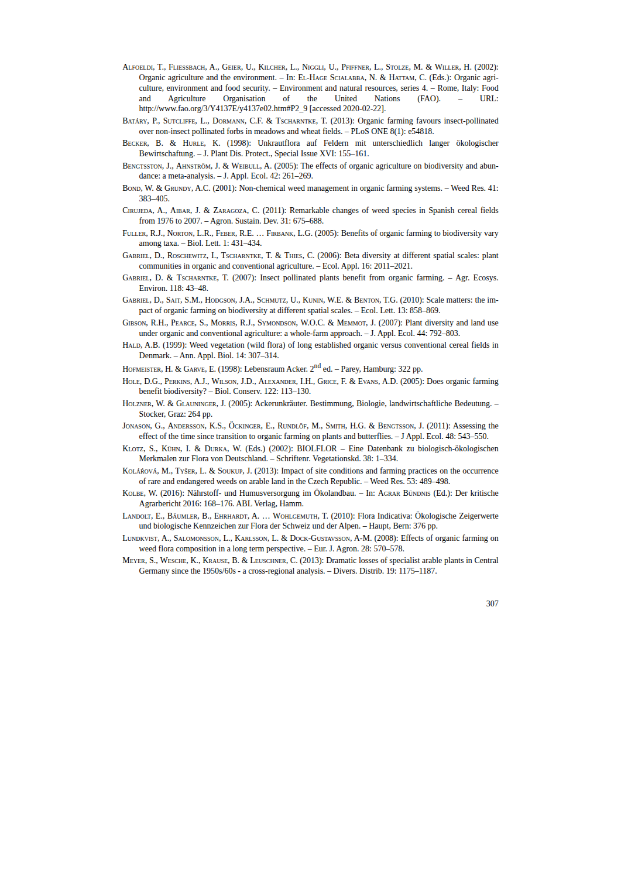Alfoeldi, T., Fliessbach, A., Geier, U., Kilcher, L., Niggli, U., Pfiffner, L., Stolze, M. & Willer, H. (2002): Organic agriculture and the environment. – In: El-Hage Scialabba, N. & Hattam, C. (Eds.): Organic agriculture, environment and food security. – Environment and natural resources, series 4. – Rome, Italy: Food and Agriculture Organisation of the United Nations (FAO). – URL: http://www.fao.org/3/Y4137E/y4137e02.htm#P2_9 [accessed 2020-02-22].
Batáry, P., Sutcliffe, L., Dormann, C.F. & Tscharntke, T. (2013): Organic farming favours insect-pollinated over non-insect pollinated forbs in meadows and wheat fields. – PLoS ONE 8(1): e54818.
Becker, B. & Hurle, K. (1998): Unkrautflora auf Feldern mit unterschiedlich langer ökologischer Bewirtschaftung. – J. Plant Dis. Protect., Special Issue XVI: 155–161.
Bengtsston, J., Ahnström, J. & Weibull, A. (2005): The effects of organic agriculture on biodiversity and abundance: a meta-analysis. – J. Appl. Ecol. 42: 261–269.
Bond, W. & Grundy, A.C. (2001): Non-chemical weed management in organic farming systems. – Weed Res. 41: 383–405.
Cirujeda, A., Aibar, J. & Zaragoza, C. (2011): Remarkable changes of weed species in Spanish cereal fields from 1976 to 2007. – Agron. Sustain. Dev. 31: 675–688.
Fuller, R.J., Norton, L.R., Feber, R.E. … Firbank, L.G. (2005): Benefits of organic farming to biodiversity vary among taxa. – Biol. Lett. 1: 431–434.
Gabriel, D., Roschewitz, I., Tscharntke, T. & Thies, C. (2006): Beta diversity at different spatial scales: plant communities in organic and conventional agriculture. – Ecol. Appl. 16: 2011–2021.
Gabriel, D. & Tscharntke, T. (2007): Insect pollinated plants benefit from organic farming. – Agr. Ecosys. Environ. 118: 43–48.
Gabriel, D., Sait, S.M., Hodgson, J.A., Schmutz, U., Kunin, W.E. & Benton, T.G. (2010): Scale matters: the impact of organic farming on biodiversity at different spatial scales. – Ecol. Lett. 13: 858–869.
Gibson, R.H., Pearce, S., Morris, R.J., Symondson, W.O.C. & Memmot, J. (2007): Plant diversity and land use under organic and conventional agriculture: a whole-farm approach. – J. Appl. Ecol. 44: 792–803.
Hald, A.B. (1999): Weed vegetation (wild flora) of long established organic versus conventional cereal fields in Denmark. – Ann. Appl. Biol. 14: 307–314.
Hofmeister, H. & Garve, E. (1998): Lebensraum Acker. 2nd ed. – Parey, Hamburg: 322 pp.
Hole, D.G., Perkins, A.J., Wilson, J.D., Alexander, I.H., Grice, F. & Evans, A.D. (2005): Does organic farming benefit biodiversity? – Biol. Conserv. 122: 113–130.
Holzner, W. & Glauninger, J. (2005): Ackerunkräuter. Bestimmung, Biologie, landwirtschaftliche Bedeutung. – Stocker, Graz: 264 pp.
Jonason, G., Andersson, K.S., Öckinger, E., Rundlöf, M., Smith, H.G. & Bengtsson, J. (2011): Assessing the effect of the time since transition to organic farming on plants and butterflies. – J Appl. Ecol. 48: 543–550.
Klotz, S., Kühn, I. & Durka, W. (Eds.) (2002): BIOLFLOR – Eine Datenbank zu biologisch-ökologischen Merkmalen zur Flora von Deutschland. – Schriftenr. Vegetationskd. 38: 1–334.
Koláŕová, M., Tyšer, L. & Soukup, J. (2013): Impact of site conditions and farming practices on the occurrence of rare and endangered weeds on arable land in the Czech Republic. – Weed Res. 53: 489–498.
Kolbe, W. (2016): Nährstoff- und Humusversorgung im Ökolandbau. – In: Agrar Bündnis (Ed.): Der kritische Agrarbericht 2016: 168–176. ABL Verlag, Hamm.
Landolt, E., Bäumler, B., Ehrhardt, A. … Wohlgemuth, T. (2010): Flora Indicativa: Ökologische Zeigerwerte und biologische Kennzeichen zur Flora der Schweiz und der Alpen. – Haupt, Bern: 376 pp.
Lundkvist, A., Salomonsson, L., Karlsson, L. & Dock-Gustavsson, A-M. (2008): Effects of organic farming on weed flora composition in a long term perspective. – Eur. J. Agron. 28: 570–578.
Meyer, S., Wesche, K., Krause, B. & Leuschner, C. (2013): Dramatic losses of specialist arable plants in Central Germany since the 1950s/60s - a cross-regional analysis. – Divers. Distrib. 19: 1175–1187.
307